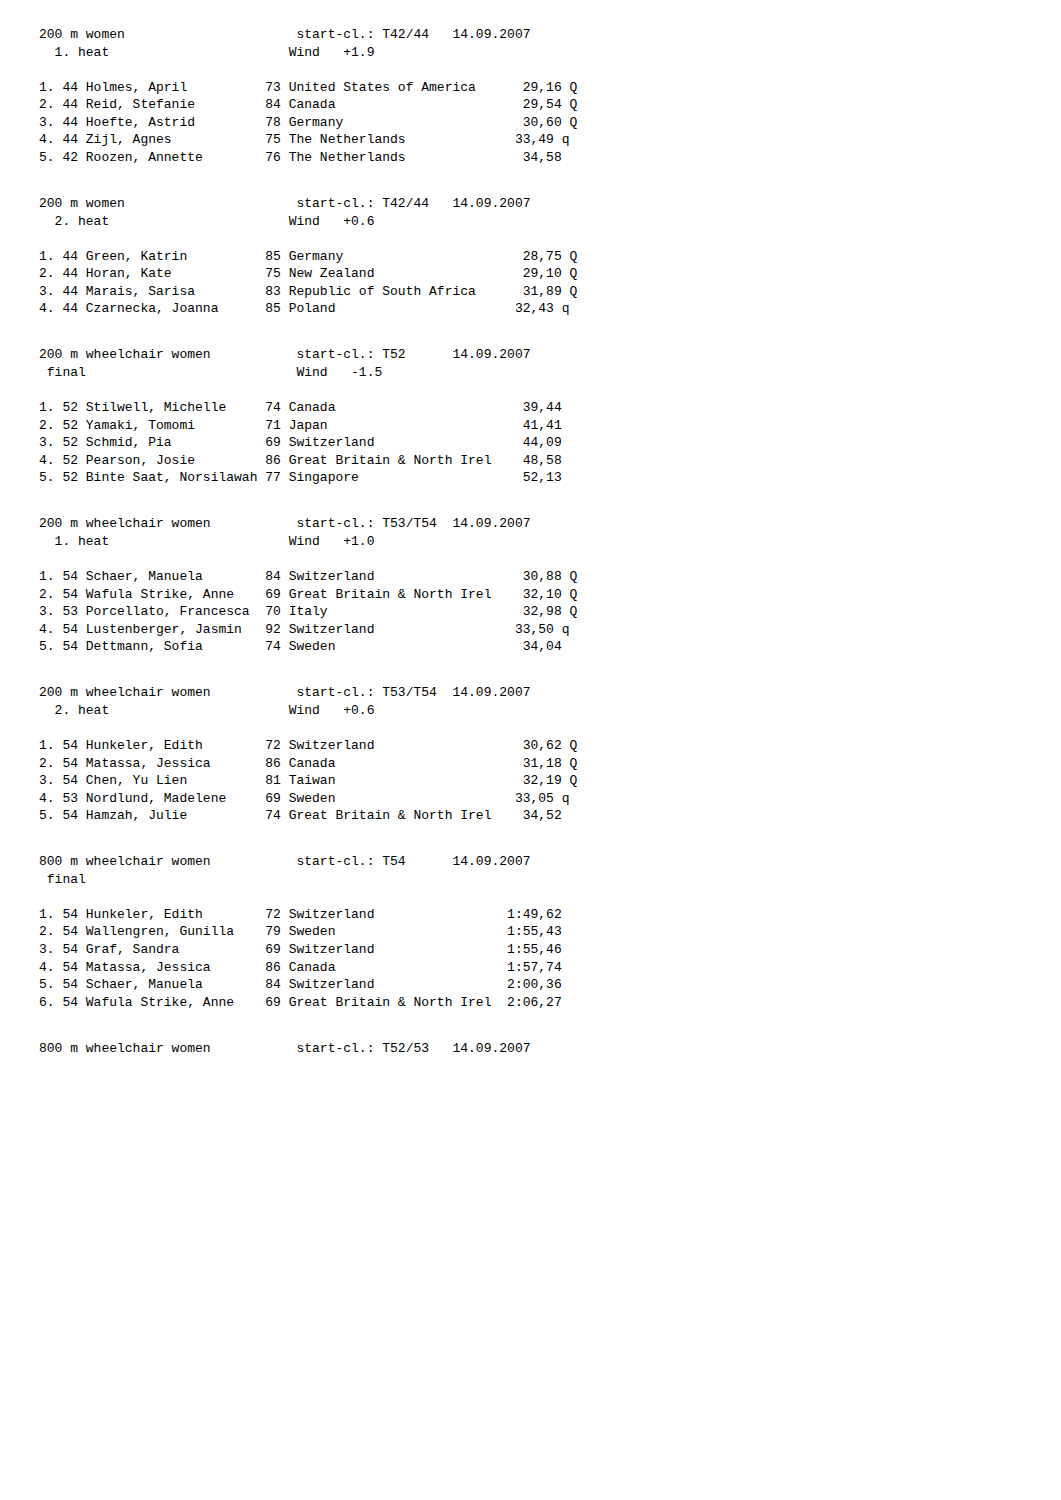200 m women                      start-cl.: T42/44   14.09.2007
  1. heat                       Wind   +1.9

1. 44 Holmes, April          73 United States of America      29,16 Q
2. 44 Reid, Stefanie         84 Canada                        29,54 Q
3. 44 Hoefte, Astrid         78 Germany                       30,60 Q
4. 44 Zijl, Agnes            75 The Netherlands              33,49 q
5. 42 Roozen, Annette        76 The Netherlands               34,58
200 m women                      start-cl.: T42/44   14.09.2007
  2. heat                       Wind   +0.6

1. 44 Green, Katrin          85 Germany                       28,75 Q
2. 44 Horan, Kate            75 New Zealand                   29,10 Q
3. 44 Marais, Sarisa         83 Republic of South Africa      31,89 Q
4. 44 Czarnecka, Joanna      85 Poland                       32,43 q
200 m wheelchair women           start-cl.: T52      14.09.2007
 final                           Wind   -1.5

1. 52 Stilwell, Michelle     74 Canada                        39,44
2. 52 Yamaki, Tomomi         71 Japan                         41,41
3. 52 Schmid, Pia            69 Switzerland                   44,09
4. 52 Pearson, Josie         86 Great Britain & North Irel    48,58
5. 52 Binte Saat, Norsilawah 77 Singapore                     52,13
200 m wheelchair women           start-cl.: T53/T54  14.09.2007
  1. heat                       Wind   +1.0

1. 54 Schaer, Manuela        84 Switzerland                   30,88 Q
2. 54 Wafula Strike, Anne    69 Great Britain & North Irel    32,10 Q
3. 53 Porcellato, Francesca  70 Italy                         32,98 Q
4. 54 Lustenberger, Jasmin   92 Switzerland                  33,50 q
5. 54 Dettmann, Sofia        74 Sweden                        34,04
200 m wheelchair women           start-cl.: T53/T54  14.09.2007
  2. heat                       Wind   +0.6

1. 54 Hunkeler, Edith        72 Switzerland                   30,62 Q
2. 54 Matassa, Jessica       86 Canada                        31,18 Q
3. 54 Chen, Yu Lien          81 Taiwan                        32,19 Q
4. 53 Nordlund, Madelene     69 Sweden                       33,05 q
5. 54 Hamzah, Julie          74 Great Britain & North Irel    34,52
800 m wheelchair women           start-cl.: T54      14.09.2007
 final

1. 54 Hunkeler, Edith        72 Switzerland                 1:49,62
2. 54 Wallengren, Gunilla    79 Sweden                      1:55,43
3. 54 Graf, Sandra           69 Switzerland                 1:55,46
4. 54 Matassa, Jessica       86 Canada                      1:57,74
5. 54 Schaer, Manuela        84 Switzerland                 2:00,36
6. 54 Wafula Strike, Anne    69 Great Britain & North Irel  2:06,27
800 m wheelchair women           start-cl.: T52/53   14.09.2007